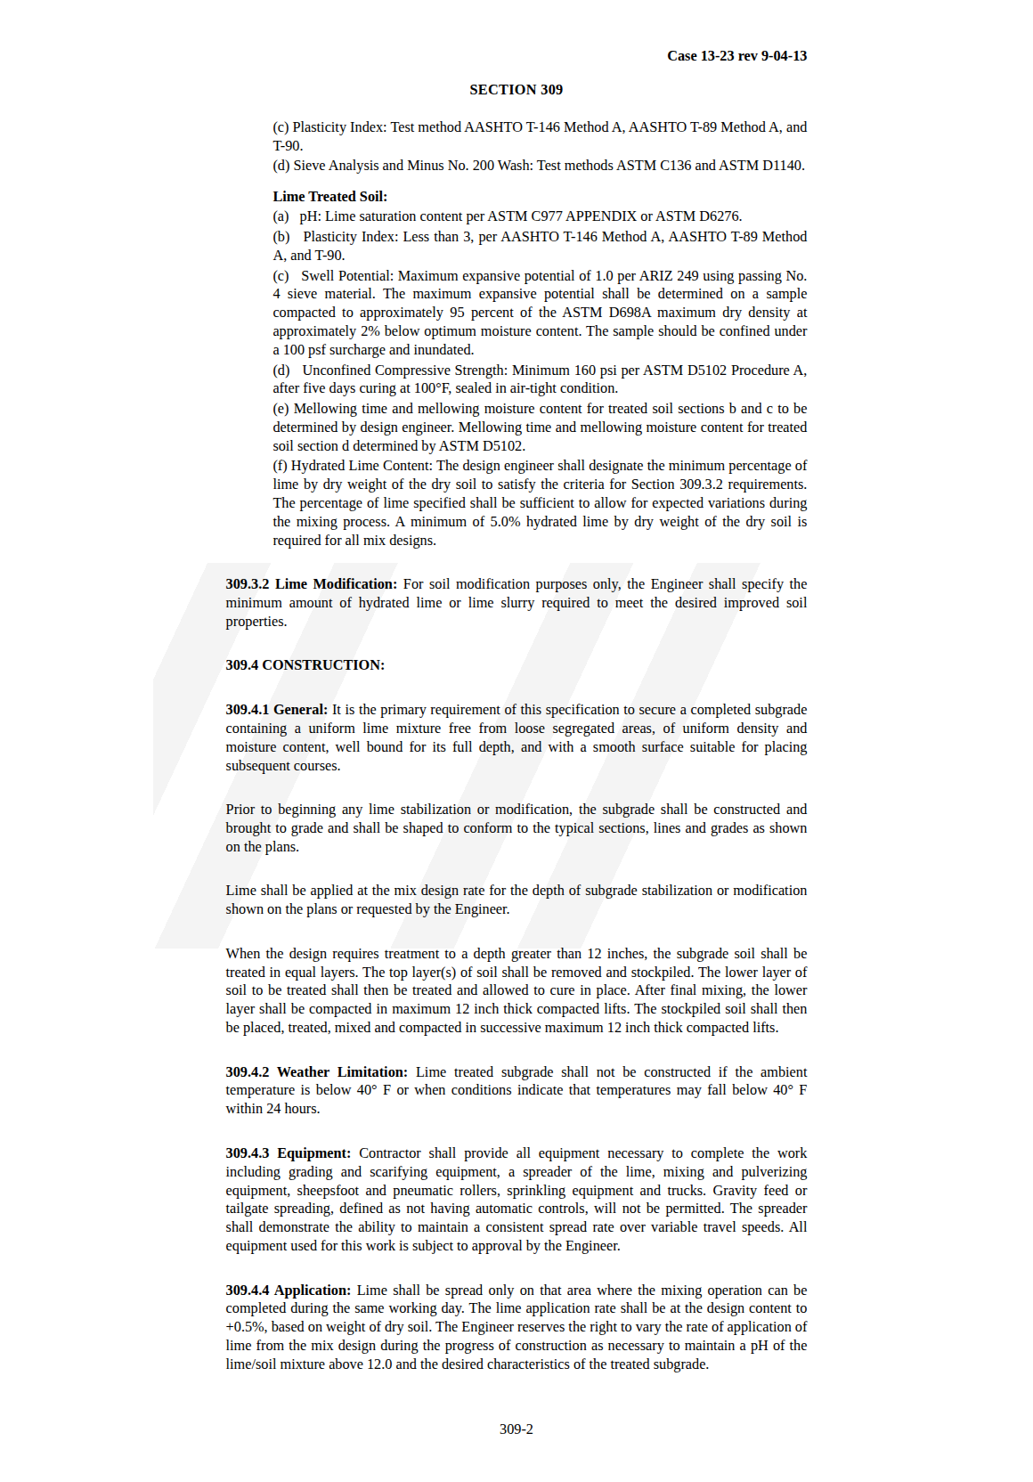Case 13-23 rev 9-04-13
SECTION 309
(c) Plasticity Index: Test method AASHTO T-146 Method A, AASHTO T-89 Method A, and T-90.
(d) Sieve Analysis and Minus No. 200 Wash: Test methods ASTM C136 and ASTM D1140.
Lime Treated Soil:
(a) pH: Lime saturation content per ASTM C977 APPENDIX or ASTM D6276.
(b) Plasticity Index: Less than 3, per AASHTO T-146 Method A, AASHTO T-89 Method A, and T-90.
(c) Swell Potential: Maximum expansive potential of 1.0 per ARIZ 249 using passing No. 4 sieve material. The maximum expansive potential shall be determined on a sample compacted to approximately 95 percent of the ASTM D698A maximum dry density at approximately 2% below optimum moisture content. The sample should be confined under a 100 psf surcharge and inundated.
(d) Unconfined Compressive Strength: Minimum 160 psi per ASTM D5102 Procedure A, after five days curing at 100°F, sealed in air-tight condition.
(e) Mellowing time and mellowing moisture content for treated soil sections b and c to be determined by design engineer. Mellowing time and mellowing moisture content for treated soil section d determined by ASTM D5102.
(f) Hydrated Lime Content: The design engineer shall designate the minimum percentage of lime by dry weight of the dry soil to satisfy the criteria for Section 309.3.2 requirements. The percentage of lime specified shall be sufficient to allow for expected variations during the mixing process. A minimum of 5.0% hydrated lime by dry weight of the dry soil is required for all mix designs.
309.3.2 Lime Modification: For soil modification purposes only, the Engineer shall specify the minimum amount of hydrated lime or lime slurry required to meet the desired improved soil properties.
309.4 CONSTRUCTION:
309.4.1 General: It is the primary requirement of this specification to secure a completed subgrade containing a uniform lime mixture free from loose segregated areas, of uniform density and moisture content, well bound for its full depth, and with a smooth surface suitable for placing subsequent courses.
Prior to beginning any lime stabilization or modification, the subgrade shall be constructed and brought to grade and shall be shaped to conform to the typical sections, lines and grades as shown on the plans.
Lime shall be applied at the mix design rate for the depth of subgrade stabilization or modification shown on the plans or requested by the Engineer.
When the design requires treatment to a depth greater than 12 inches, the subgrade soil shall be treated in equal layers. The top layer(s) of soil shall be removed and stockpiled. The lower layer of soil to be treated shall then be treated and allowed to cure in place. After final mixing, the lower layer shall be compacted in maximum 12 inch thick compacted lifts. The stockpiled soil shall then be placed, treated, mixed and compacted in successive maximum 12 inch thick compacted lifts.
309.4.2 Weather Limitation: Lime treated subgrade shall not be constructed if the ambient temperature is below 40° F or when conditions indicate that temperatures may fall below 40° F within 24 hours.
309.4.3 Equipment: Contractor shall provide all equipment necessary to complete the work including grading and scarifying equipment, a spreader of the lime, mixing and pulverizing equipment, sheepsfoot and pneumatic rollers, sprinkling equipment and trucks. Gravity feed or tailgate spreading, defined as not having automatic controls, will not be permitted. The spreader shall demonstrate the ability to maintain a consistent spread rate over variable travel speeds. All equipment used for this work is subject to approval by the Engineer.
309.4.4 Application: Lime shall be spread only on that area where the mixing operation can be completed during the same working day. The lime application rate shall be at the design content to +0.5%, based on weight of dry soil. The Engineer reserves the right to vary the rate of application of lime from the mix design during the progress of construction as necessary to maintain a pH of the lime/soil mixture above 12.0 and the desired characteristics of the treated subgrade.
309-2